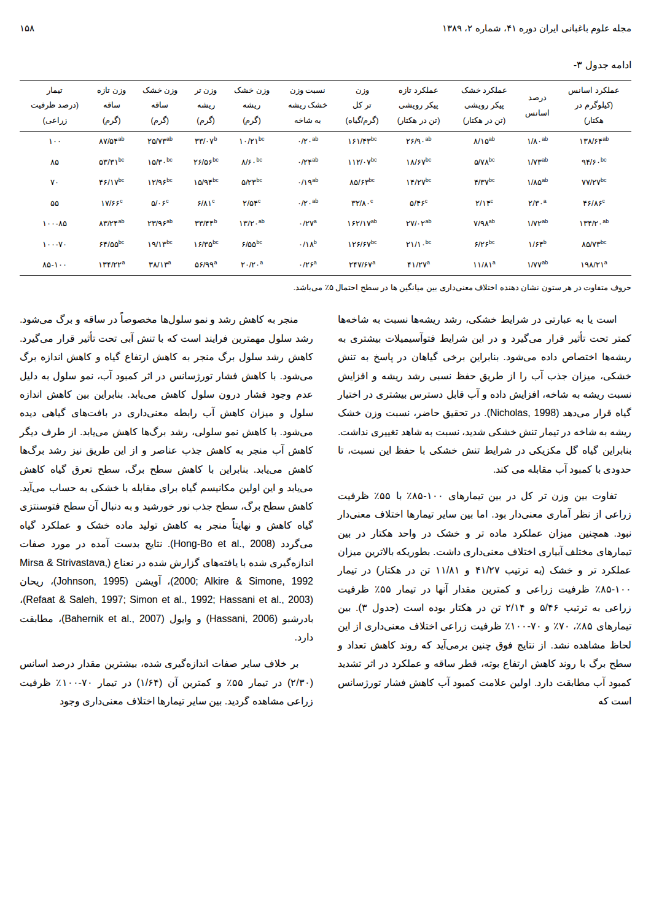مجله علوم باغبانی ایران دوره ۴۱، شماره ۲، ۱۳۸۹ ۱۵۸
ادامه جدول ۳-
| عملکرد اسانس (کیلوگرم در هکتار) | درصد اسانس | عملکرد خشک پیکر رویشی (تن در هکتار) | عملکرد تازه پیکر رویشی (تن در هکتار) | وزن تر کل (گرم/گیاه) | نسبت وزن خشک ریشه به شاخه | وزن خشک ریشه (گرم) | وزن تر ریشه (گرم) | وزن خشک ساقه (گرم) | وزن تازه ساقه (گرم) | تیمار (درصد ظرفیت زراعی) |
| --- | --- | --- | --- | --- | --- | --- | --- | --- | --- | --- |
| ۱۳۸/۶۴ ab | ۱/۸۰ ab | ۸/۱۵ ab | ۲۶/۹۰ ab | ۱۶۱/۴۳ bc | ۰/۲۰ ab | ۱۰/۲۱ bc | ۳۳/۰۷ b | ۲۵/۷۳ ab | ۸۷/۵۴ ab | ۱۰۰ |
| ۹۴/۶۰ bc | ۱/۷۳ ab | ۵/۷۸ bc | ۱۸/۶۷ bc | ۱۱۲/۰۷ bc | ۰/۲۴ ab | ۸/۶۰ bc | ۲۶/۵۶ bc | ۱۵/۳۰ bc | ۵۳/۳۱ bc | ۸۵ |
| ۷۷/۲۷ bc | ۱/۸۵ ab | ۴/۳۷ bc | ۱۴/۲۷ bc | ۸۵/۶۳ bc | ۰/۱۹ ab | ۵/۲۳ bc | ۱۵/۹۴ bc | ۱۲/۹۶ bc | ۴۶/۱۷ bc | ۷۰ |
| ۴۶/۸۶ c | ۲/۳۰ a | ۲/۱۴ c | ۵/۴۶ c | ۳۲/۸۰ c | ۰/۲۰ ab | ۲/۵۴ c | ۶/۸۱ c | ۵/۰۶ c | ۱۷/۶۶ c | ۵۵ |
| ۱۳۴/۲۰ ab | ۱/۷۲ ab | ۷/۹۸ ab | ۲۷/۰۲ ab | ۱۶۲/۱۷ ab | ۰/۲۷ a | ۱۳/۲۰ ab | ۳۳/۴۴ b | ۲۳/۹۶ ab | ۸۳/۲۴ ab | ۱۰۰-۸۵ |
| ۸۵/۷۳ bc | ۱/۶۴ b | ۶/۲۶ bc | ۲۱/۱۰ bc | ۱۲۶/۶۷ bc | ۰/۱۸ b | ۶/۵۵ bc | ۱۶/۳۵ bc | ۱۹/۱۳ bc | ۶۴/۵۵ bc | ۱۰۰-۷۰ |
| ۱۹۸/۲۱ a | ۱/۷۷ ab | ۱۱/۸۱ a | ۴۱/۲۷ a | ۲۴۷/۶۷ a | ۰/۲۶ a | ۲۰/۲۰ a | ۵۶/۹۹ a | ۳۸/۱۳ a | ۱۳۴/۲۲ a | ۸۵-۱۰۰ |
حروف متفاوت در هر ستون نشان دهنده اختلاف معنی‌داری بین میانگین ها در سطح احتمال ۵٪ می‌باشد.
است یا به عبارتی در شرایط خشکی، رشد ریشه‌ها نسبت به شاخه‌ها کمتر تحت تأثیر قرار می‌گیرد و در این شرایط فتوآسیمیلات بیشتری به ریشه‌ها اختصاص داده می‌شود. بنابراین برخی گیاهان در پاسخ به تنش خشکی، میزان جذب آب را از طریق حفظ نسبی رشد ریشه و افزایش نسبت ریشه به شاخه، افزایش داده و آب قابل دسترس بیشتری در اختیار گیاه قرار می‌دهد (Nicholas, 1998). در تحقیق حاضر، نسبت وزن خشک ریشه به شاخه در تیمار تنش خشکی شدید، نسبت به شاهد تغییری نداشت. بنابراین گیاه گل مکزیکی در شرایط تنش خشکی با حفظ این نسبت، تا حدودی با کمبود آب مقابله می کند.
تفاوت بین وزن تر کل در بین تیمارهای ۱۰۰-۸۵٪ با ۵۵٪ ظرفیت زراعی از نظر آماری معنی‌دار بود. اما بین سایر تیمارها اختلاف معنی‌دار نبود. همچنین میزان عملکرد ماده تر و خشک در واحد هکتار در بین تیمارهای مختلف آبیاری اختلاف معنی‌داری داشت. بطوریکه بالاترین میزان عملکرد تر و خشک (به ترتیب ۴۱/۲۷ و ۱۱/۸۱ تن در هکتار) در تیمار ۱۰۰-۸۵٪ ظرفیت زراعی و کمترین مقدار آنها در تیمار ۵۵٪ ظرفیت زراعی به ترتیب ۵/۴۶ و ۲/۱۴ تن در هکتار بوده است (جدول ۳). بین تیمارهای ۸۵٪، ۷۰٪ و ۷۰-۱۰۰٪ ظرفیت زراعی اختلاف معنی‌داری از این لحاظ مشاهده نشد. از نتایج فوق چنین برمی‌آید که روند کاهش تعداد و سطح برگ با روند کاهش ارتفاع بوته، قطر ساقه و عملکرد در اثر تشدید کمبود آب مطابقت دارد. اولین علامت کمبود آب کاهش فشار تورژسانس است که
منجر به کاهش رشد و نمو سلول‌ها مخصوصاً در ساقه و برگ می‌شود. رشد سلول مهمترین فرایند است که با تنش آبی تحت تأثیر قرار می‌گیرد. کاهش رشد سلول برگ منجر به کاهش ارتفاع گیاه و کاهش اندازه برگ می‌شود. با کاهش فشار تورژسانس در اثر کمبود آب، نمو سلول به دلیل عدم وجود فشار درون سلول کاهش می‌یابد. بنابراین بین کاهش اندازه سلول و میزان کاهش آب رابطه معنی‌داری در بافت‌های گیاهی دیده می‌شود. با کاهش نمو سلولی، رشد برگ‌ها کاهش می‌یابد. از طرف دیگر کاهش آب منجر به کاهش جذب عناصر و از این طریق نیز رشد برگ‌ها کاهش می‌یابد. بنابراین با کاهش سطح برگ، سطح تعرق گیاه کاهش می‌یابد و این اولین مکانیسم گیاه برای مقابله با خشکی به حساب می‌آید. کاهش سطح برگ، سطح جذب نور خورشید و به دنبال آن سطح فتوسنتزی گیاه کاهش و نهایتاً منجر به کاهش تولید ماده خشک و عملکرد گیاه می‌گردد (Hong-Bo et al., 2008). نتایج بدست آمده در مورد صفات اندازه‌گیری شده با یافته‌های گزارش شده در نعناع (Mirsa & Strivastava, 2000; Alkire & Simone, 1992)، آویشن (Johnson, 1995)، ریحان (Refaat & Saleh, 1997; Simon et al., 1992; Hassani et al., 2003)، بادرشبو (Hassani, 2006) و وایول (Bahernik et al., 2007)، مطابقت دارد.
بر خلاف سایر صفات اندازه‌گیری شده، بیشترین مقدار درصد اسانس (۲/۳۰) در تیمار ۵۵٪ و کمترین آن (۱/۶۴) در تیمار ۷۰-۱۰۰٪ ظرفیت زراعی مشاهده گردید. بین سایر تیمارها اختلاف معنی‌داری وجود